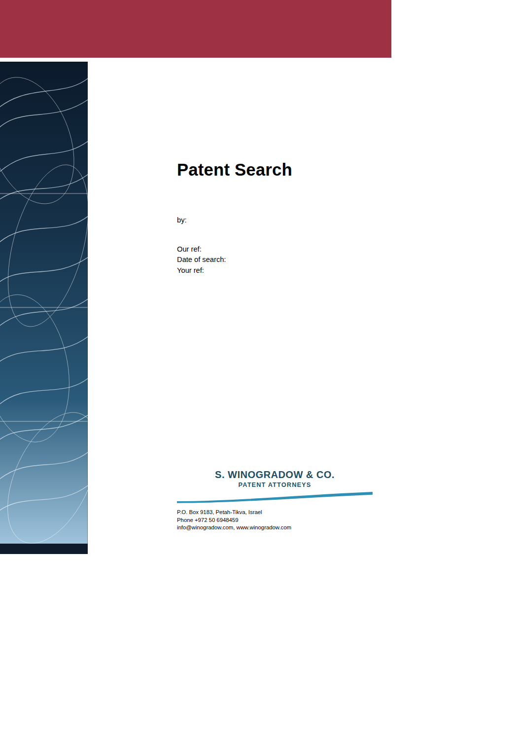Patent Search
by:
Our ref:
Date of search:
Your ref:
S. WINOGRADOW & CO.
PATENT ATTORNEYS
P.O. Box 9183, Petah-Tikva, Israel
Phone +972 50 6948459
info@winogradow.com, www.winogradow.com